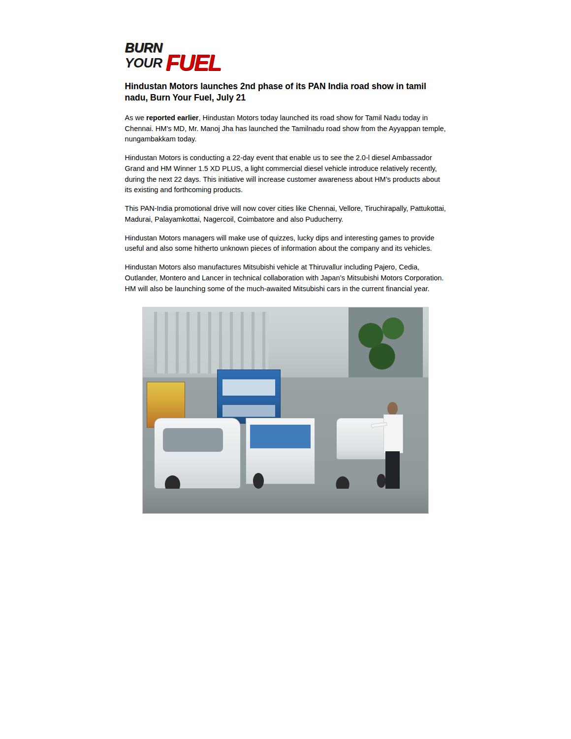BURN YOUR FUEL
Hindustan Motors launches 2nd phase of its PAN India road show in tamil nadu, Burn Your Fuel, July 21
As we reported earlier, Hindustan Motors today launched its road show for Tamil Nadu today in Chennai. HM’s MD, Mr. Manoj Jha has launched the Tamilnadu road show from the Ayyappan temple, nungambakkam today.
Hindustan Motors is conducting a 22-day event that enable us to see the 2.0-l diesel Ambassador Grand and HM Winner 1.5 XD PLUS, a light commercial diesel vehicle introduce relatively recently, during the next 22 days. This initiative will increase customer awareness about HM’s products about its existing and forthcoming products.
This PAN-India promotional drive will now cover cities like Chennai, Vellore, Tiruchirapally, Pattukottai, Madurai, Palayamkottai, Nagercoil, Coimbatore and also Puducherry.
Hindustan Motors managers will make use of quizzes, lucky dips and interesting games to provide useful and also some hitherto unknown pieces of information about the company and its vehicles.
Hindustan Motors also manufactures Mitsubishi vehicle at Thiruvallur including Pajero, Cedia, Outlander, Montero and Lancer in technical collaboration with Japan’s Mitsubishi Motors Corporation. HM will also be launching some of the much-awaited Mitsubishi cars in the current financial year.